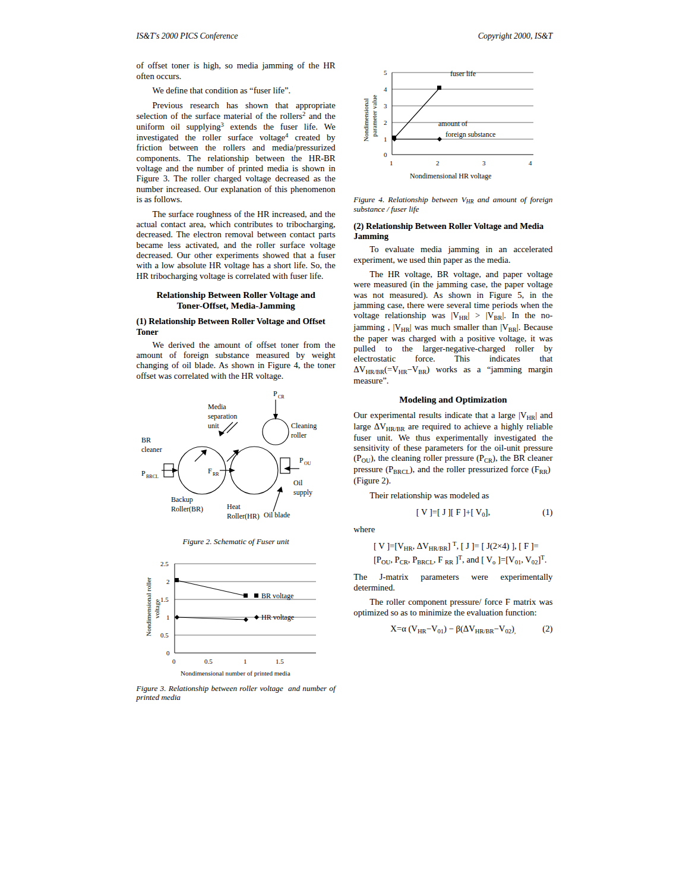IS&T's 2000 PICS Conference
Copyright 2000, IS&T
of offset toner is high, so media jamming of the HR often occurs.
We define that condition as “fuser life”.
Previous research has shown that appropriate selection of the surface material of the rollers2 and the uniform oil supplying3 extends the fuser life. We investigated the roller surface voltage4 created by friction between the rollers and media/pressurized components. The relationship between the HR-BR voltage and the number of printed media is shown in Figure 3. The roller charged voltage decreased as the number increased. Our explanation of this phenomenon is as follows.
The surface roughness of the HR increased, and the actual contact area, which contributes to tribocharging, decreased. The electron removal between contact parts became less activated, and the roller surface voltage decreased. Our other experiments showed that a fuser with a low absolute HR voltage has a short life. So, the HR tribocharging voltage is correlated with fuser life.
Relationship Between Roller Voltage and
Toner-Offset, Media-Jamming
(1) Relationship Between Roller Voltage and Offset Toner
We derived the amount of offset toner from the amount of foreign substance measured by weight changing of oil blade. As shown in Figure 4, the toner offset was correlated with the HR voltage.
P CR Cleaning roller Media separation unit BR cleaner P BRCL F RR P OU Oil supply Backup Roller(BR) Heat Roller(HR) Oil blade
Figure 2. Schematic of Fuser unit
2.5 2 1.5 1 0.5 0 0 0.5 1 1.5 Nondimensional roller voltage Nondimensional number of printed media BR voltage HR voltage
Figure 3. Relationship between roller voltage and number of printed media
5 4 3 2 1 0 1 2 3 4 Nondimensional parameter value Nondimensional HR voltage fuser life amount of foreign substance
Figure 4. Relationship between VHR and amount of foreign substance / fuser life
(2) Relationship Between Roller Voltage and Media Jamming
To evaluate media jamming in an accelerated experiment, we used thin paper as the media.
The HR voltage, BR voltage, and paper voltage were measured (in the jamming case, the paper voltage was not measured). As shown in Figure 5, in the jamming case, there were several time periods when the voltage relationship was |VHR| > |VBR|. In the no-jamming , |VHR| was much smaller than |VBR|. Because the paper was charged with a positive voltage, it was pulled to the larger-negative-charged roller by electrostatic force. This indicates that ΔVHR/BR(=VHR−VBR) works as a “jamming margin measure”.
Modeling and Optimization
Our experimental results indicate that a large |VHR| and large ΔVHR/BR are required to achieve a highly reliable fuser unit. We thus experimentally investigated the sensitivity of these parameters for the oil-unit pressure (POU), the cleaning roller pressure (PCR), the BR cleaner pressure (PBRCL), and the roller pressurized force (FRR) (Figure 2).
Their relationship was modeled as
[ V ]=[ J ][ F ]+[ V0], (1)
where
[ V ]=[VHR, ΔVHR/BR] T, [ J ]= [ J(2×4) ], [ F ]=
[POU, PCR, PBRCL, F RR ]T, and [ Vo ]=[V01, V02]T.
The J-matrix parameters were experimentally determined.
The roller component pressure/ force F matrix was optimized so as to minimize the evaluation function:
X=α (VHR−V01) − β(ΔVHR/BR−V02), (2)